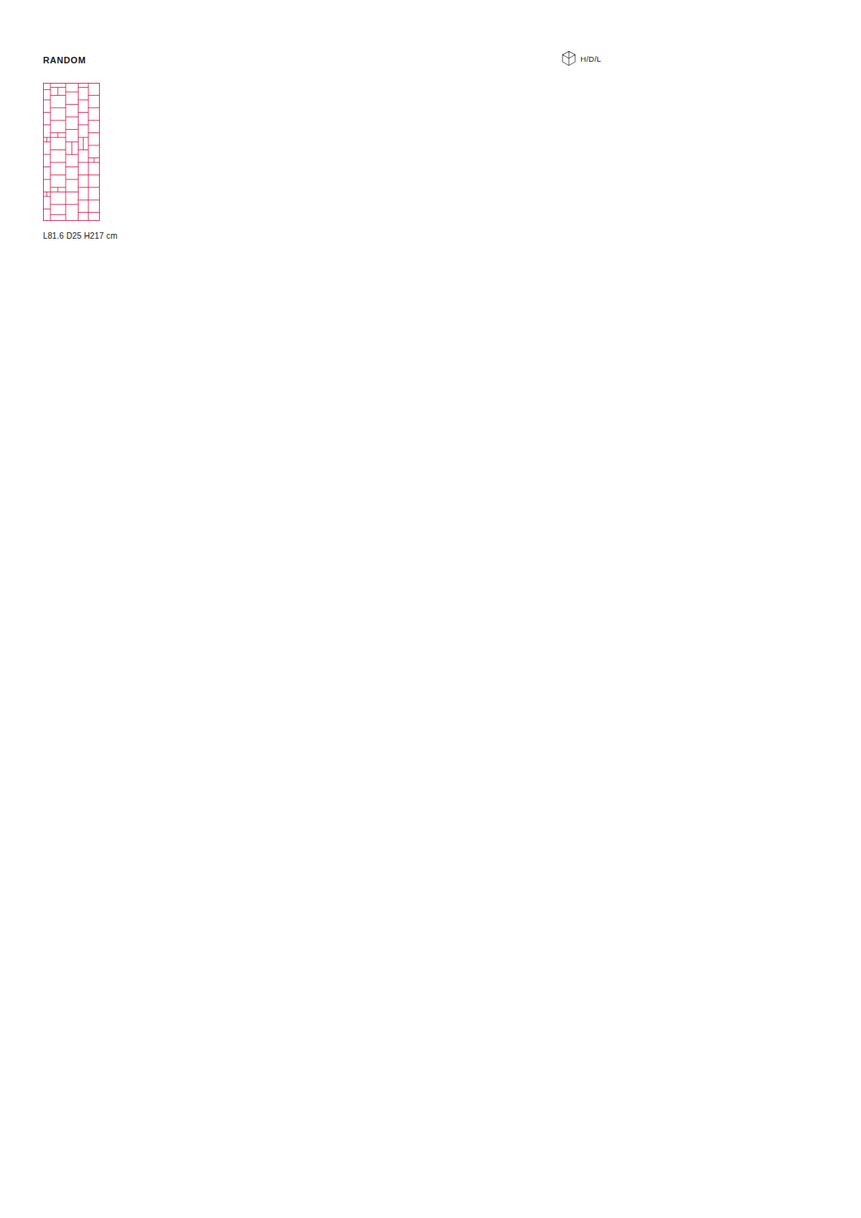RANDOM
H/D/L
L81.6 D25 H217 cm